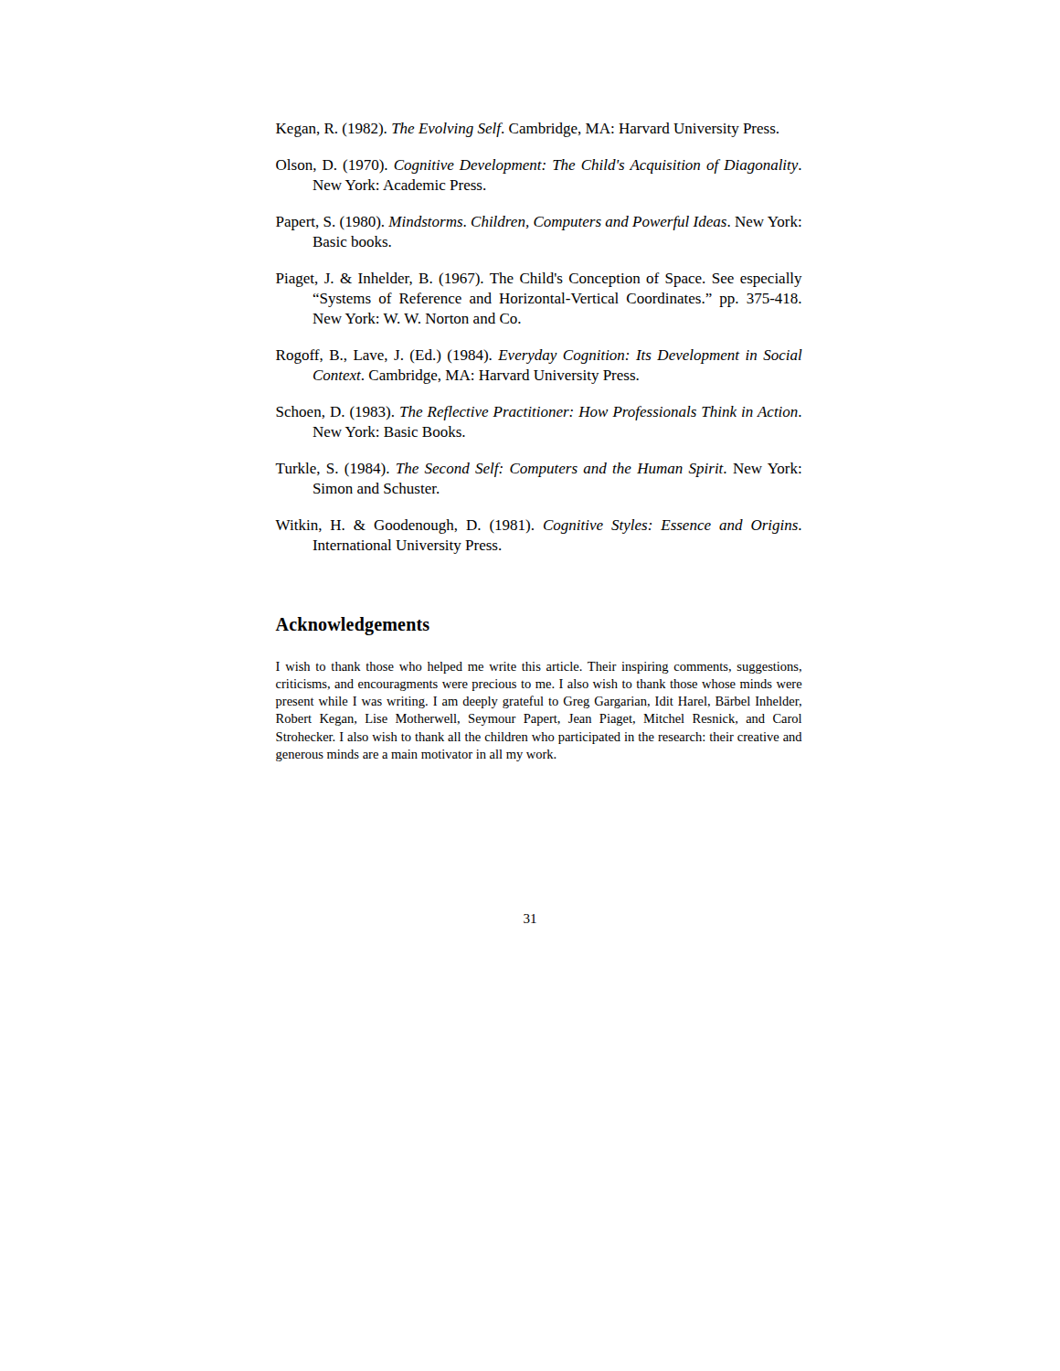Kegan, R. (1982). The Evolving Self. Cambridge, MA: Harvard University Press.
Olson, D. (1970). Cognitive Development: The Child's Acquisition of Diagonality. New York: Academic Press.
Papert, S. (1980). Mindstorms. Children, Computers and Powerful Ideas. New York: Basic books.
Piaget, J. & Inhelder, B. (1967). The Child's Conception of Space. See especially “Systems of Reference and Horizontal-Vertical Coordinates.” pp. 375-418. New York: W. W. Norton and Co.
Rogoff, B., Lave, J. (Ed.) (1984). Everyday Cognition: Its Development in Social Context. Cambridge, MA: Harvard University Press.
Schoen, D. (1983). The Reflective Practitioner: How Professionals Think in Action. New York: Basic Books.
Turkle, S. (1984). The Second Self: Computers and the Human Spirit. New York: Simon and Schuster.
Witkin, H. & Goodenough, D. (1981). Cognitive Styles: Essence and Origins. International University Press.
Acknowledgements
I wish to thank those who helped me write this article. Their inspiring comments, suggestions, criticisms, and encouragments were precious to me. I also wish to thank those whose minds were present while I was writing. I am deeply grateful to Greg Gargarian, Idit Harel, Bärbel Inhelder, Robert Kegan, Lise Motherwell, Seymour Papert, Jean Piaget, Mitchel Resnick, and Carol Strohecker. I also wish to thank all the children who participated in the research: their creative and generous minds are a main motivator in all my work.
31